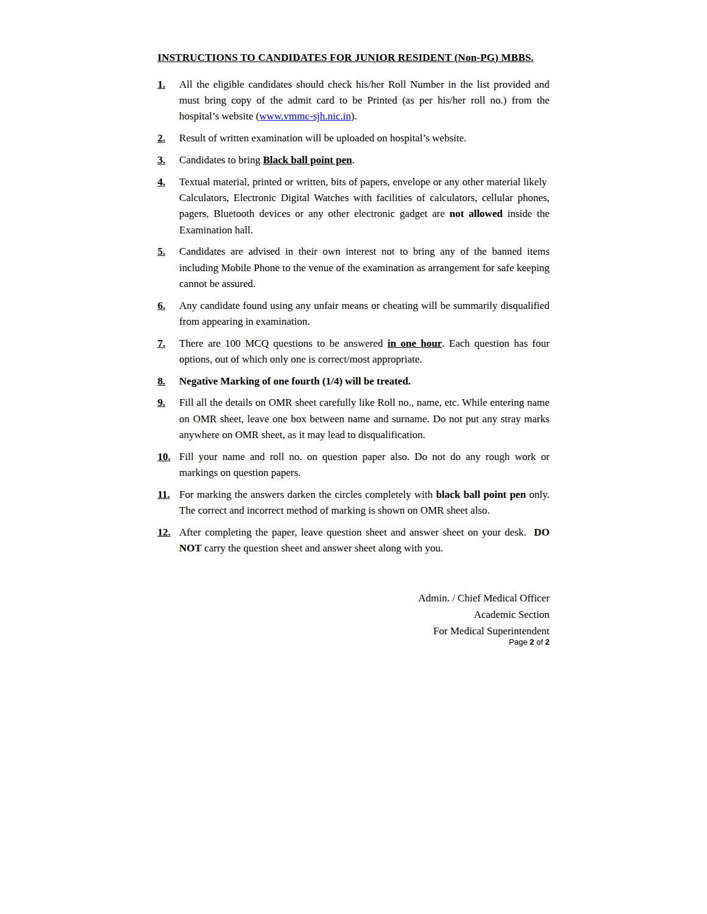INSTRUCTIONS TO CANDIDATES FOR JUNIOR RESIDENT (Non-PG) MBBS.
All the eligible candidates should check his/her Roll Number in the list provided and must bring copy of the admit card to be Printed (as per his/her roll no.) from the hospital’s website (www.vmmc-sjh.nic.in).
Result of written examination will be uploaded on hospital’s website.
Candidates to bring Black ball point pen.
Textual material, printed or written, bits of papers, envelope or any other material likely Calculators, Electronic Digital Watches with facilities of calculators, cellular phones, pagers, Bluetooth devices or any other electronic gadget are not allowed inside the Examination hall.
Candidates are advised in their own interest not to bring any of the banned items including Mobile Phone to the venue of the examination as arrangement for safe keeping cannot be assured.
Any candidate found using any unfair means or cheating will be summarily disqualified from appearing in examination.
There are 100 MCQ questions to be answered in one hour. Each question has four options, out of which only one is correct/most appropriate.
Negative Marking of one fourth (1/4) will be treated.
Fill all the details on OMR sheet carefully like Roll no., name, etc. While entering name on OMR sheet, leave one box between name and surname. Do not put any stray marks anywhere on OMR sheet, as it may lead to disqualification.
Fill your name and roll no. on question paper also. Do not do any rough work or markings on question papers.
For marking the answers darken the circles completely with black ball point pen only. The correct and incorrect method of marking is shown on OMR sheet also.
After completing the paper, leave question sheet and answer sheet on your desk. DO NOT carry the question sheet and answer sheet along with you.
Admin. / Chief Medical Officer
Academic Section
For Medical Superintendent
Page 2 of 2